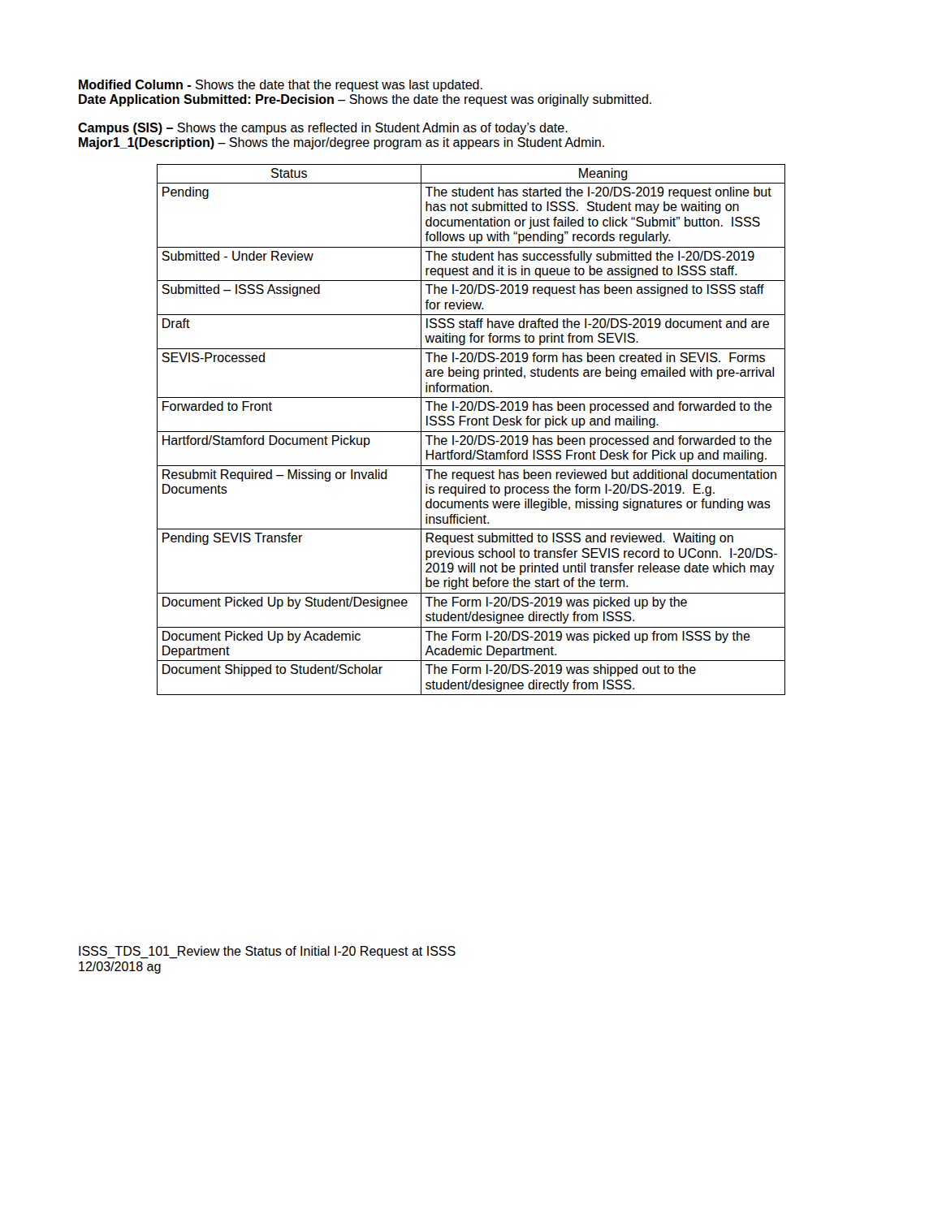Modified Column - Shows the date that the request was last updated.
Date Application Submitted: Pre-Decision – Shows the date the request was originally submitted.
Campus (SIS) – Shows the campus as reflected in Student Admin as of today’s date.
Major1_1(Description) – Shows the major/degree program as it appears in Student Admin.
| Status | Meaning |
| --- | --- |
| Pending | The student has started the I-20/DS-2019 request online but has not submitted to ISSS. Student may be waiting on documentation or just failed to click “Submit” button. ISSS follows up with “pending” records regularly. |
| Submitted - Under Review | The student has successfully submitted the I-20/DS-2019 request and it is in queue to be assigned to ISSS staff. |
| Submitted – ISSS Assigned | The I-20/DS-2019 request has been assigned to ISSS staff for review. |
| Draft | ISSS staff have drafted the I-20/DS-2019 document and are waiting for forms to print from SEVIS. |
| SEVIS-Processed | The I-20/DS-2019 form has been created in SEVIS. Forms are being printed, students are being emailed with pre-arrival information. |
| Forwarded to Front | The I-20/DS-2019 has been processed and forwarded to the ISSS Front Desk for pick up and mailing. |
| Hartford/Stamford Document Pickup | The I-20/DS-2019 has been processed and forwarded to the Hartford/Stamford ISSS Front Desk for Pick up and mailing. |
| Resubmit Required – Missing or Invalid Documents | The request has been reviewed but additional documentation is required to process the form I-20/DS-2019. E.g. documents were illegible, missing signatures or funding was insufficient. |
| Pending SEVIS Transfer | Request submitted to ISSS and reviewed. Waiting on previous school to transfer SEVIS record to UConn. I-20/DS-2019 will not be printed until transfer release date which may be right before the start of the term. |
| Document Picked Up by Student/Designee | The Form I-20/DS-2019 was picked up by the student/designee directly from ISSS. |
| Document Picked Up by Academic Department | The Form I-20/DS-2019 was picked up from ISSS by the Academic Department. |
| Document Shipped to Student/Scholar | The Form I-20/DS-2019 was shipped out to the student/designee directly from ISSS. |
ISSS_TDS_101_Review the Status of Initial I-20 Request at ISSS
12/03/2018 ag